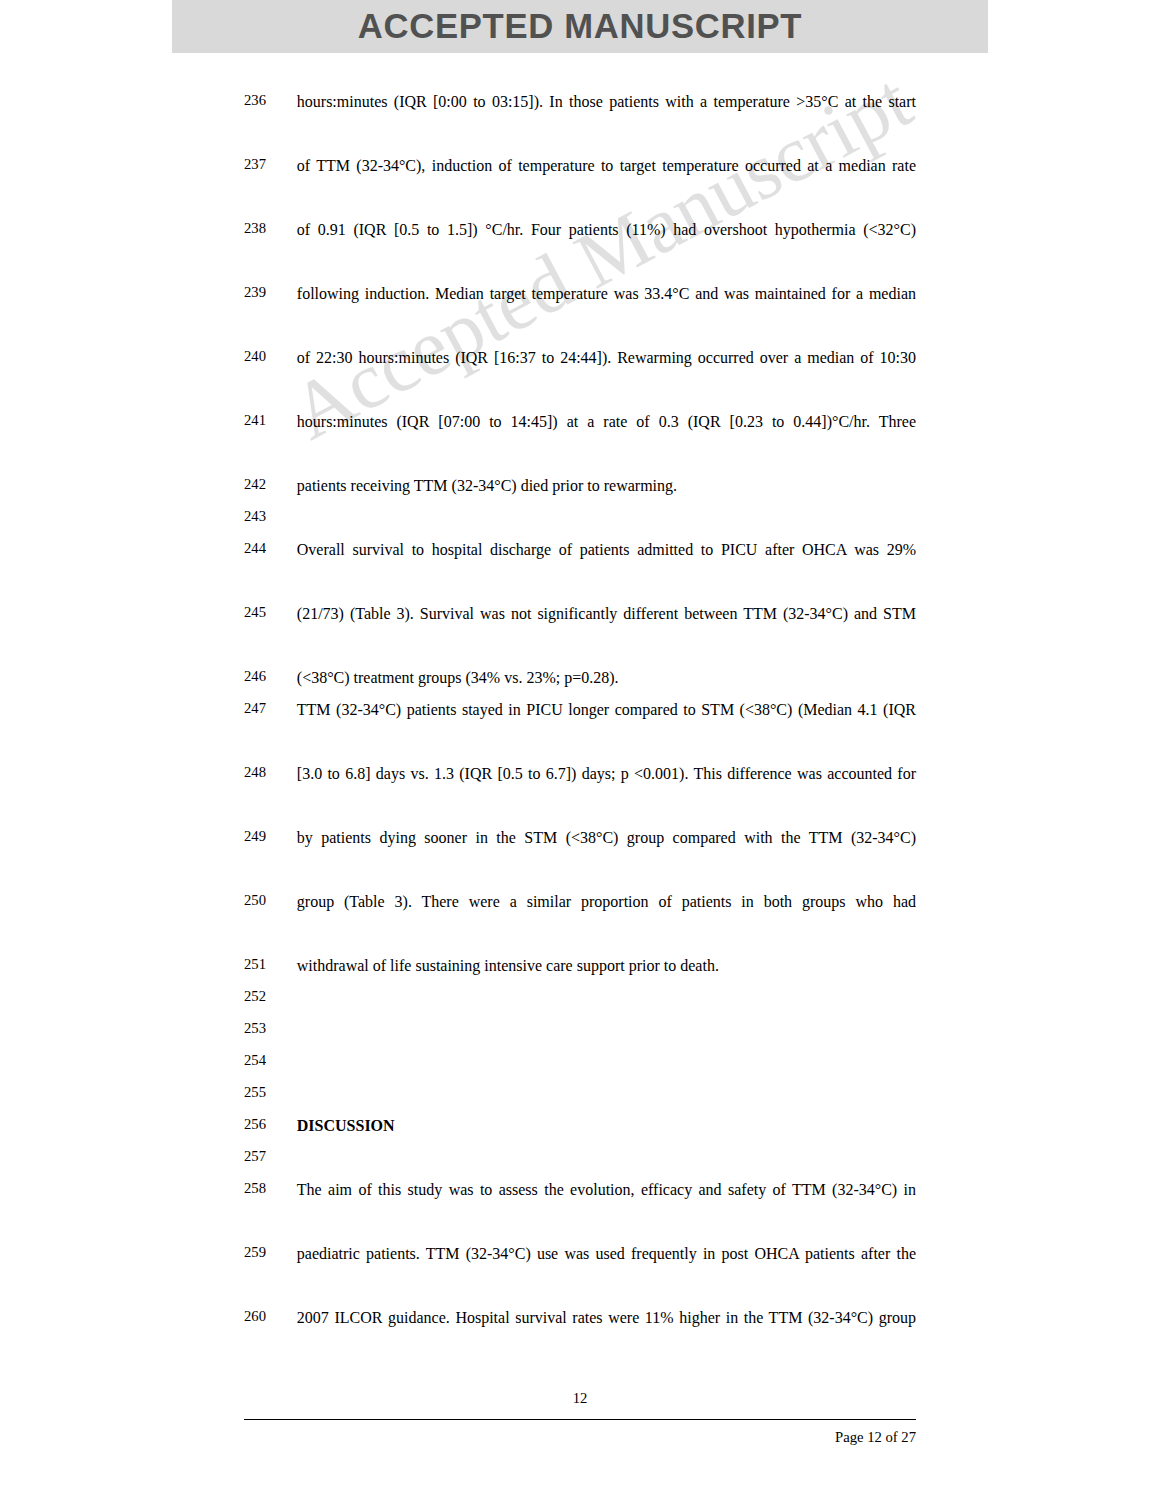ACCEPTED MANUSCRIPT
Accepted Manuscript
| 236 | hours:minutes (IQR [0:00 to 03:15]). In those patients with a temperature >35°C at the start |
| 237 | of TTM (32-34°C), induction of temperature to target temperature occurred at a median rate |
| 238 | of 0.91 (IQR [0.5 to 1.5]) °C/hr. Four patients (11%) had overshoot hypothermia (<32°C) |
| 239 | following induction. Median target temperature was 33.4°C and was maintained for a median |
| 240 | of 22:30 hours:minutes (IQR [16:37 to 24:44]). Rewarming occurred over a median of 10:30 |
| 241 | hours:minutes (IQR [07:00 to 14:45]) at a rate of 0.3 (IQR [0.23 to 0.44])°C/hr. Three |
| 242 | patients receiving TTM (32-34°C) died prior to rewarming. |
| 243 | |
| 244 | Overall survival to hospital discharge of patients admitted to PICU after OHCA was 29% |
| 245 | (21/73) (Table 3). Survival was not significantly different between TTM (32-34°C) and STM |
| 246 | (<38°C) treatment groups (34% vs. 23%; p=0.28). |
| 247 | TTM (32-34°C) patients stayed in PICU longer compared to STM (<38°C) (Median 4.1 (IQR |
| 248 | [3.0 to 6.8] days vs. 1.3 (IQR [0.5 to 6.7]) days; p <0.001). This difference was accounted for |
| 249 | by patients dying sooner in the STM (<38°C) group compared with the TTM (32-34°C) |
| 250 | group (Table 3). There were a similar proportion of patients in both groups who had |
| 251 | withdrawal of life sustaining intensive care support prior to death. |
| 252 | |
| 253 | |
| 254 | |
| 255 | |
| 256 | DISCUSSION |
| 257 | |
| 258 | The aim of this study was to assess the evolution, efficacy and safety of TTM (32-34°C) in |
| 259 | paediatric patients. TTM (32-34°C) use was used frequently in post OHCA patients after the |
| 260 | 2007 ILCOR guidance. Hospital survival rates were 11% higher in the TTM (32-34°C) group |
12
Page 12 of 27